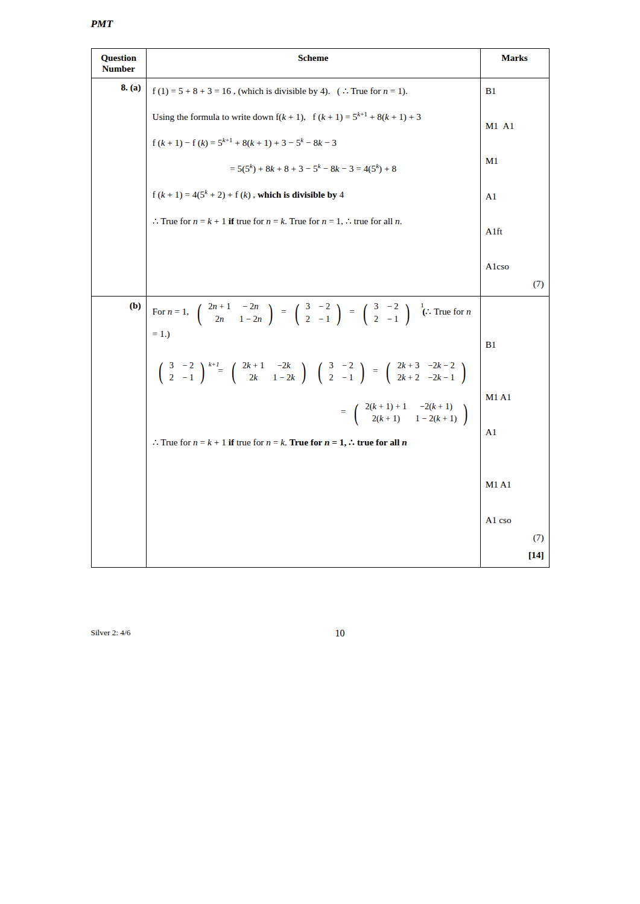PMT
| Question Number | Scheme | Marks |
| --- | --- | --- |
| 8. (a) | f (1) = 5 + 8 + 3 = 16 , (which is divisible by 4). ( ∴ True for n = 1). Using the formula to write down f( k + 1), f ( k + 1) = 5 k +1 + 8( k + 1) + 3 f ( k + 1) − f ( k ) = 5 k +1 + 8( k + 1) + 3 − 5 k − 8 k − 3 = 5(5 k ) + 8 k + 8 + 3 − 5 k − 8 k − 3 = 4(5 k ) + 8 f ( k + 1) = 4(5 k + 2) + f ( k ) , which is divisible by 4 ∴ True for n = k + 1 if true for n = k . True for n = 1, ∴ true for all n . | B1 M1 A1 M1 A1 A1ft A1cso (7) |
| (b) | For n = 1, ( / 2 n + 1 / − 2 n / / 2 n / 1 − 2 n / ) = ( / 3 / − 2 / / 2 / − 1 / ) = ( / 3 / − 2 / / 2 / − 1 / ) 1 ( ∴ True for n = 1.) ( / 3 / − 2 / / 2 / − 1 / ) k +1 = ( / 2 k + 1 / −2 k / / 2 k / 1 − 2 k / ) ( / 3 / − 2 / / 2 / − 1 / ) = ( / 2 k + 3 / −2 k − 2 / / 2 k + 2 / −2 k − 1 / ) = ( / 2( k + 1) + 1 / −2( k + 1) / / 2( k + 1) / 1 − 2( k + 1) / ) ∴ True for n = k + 1 if true for n = k . True for n = 1, ∴ true for all n | B1 M1 A1 A1 M1 A1 A1 cso (7) [14] |
Silver 2: 4/6
10